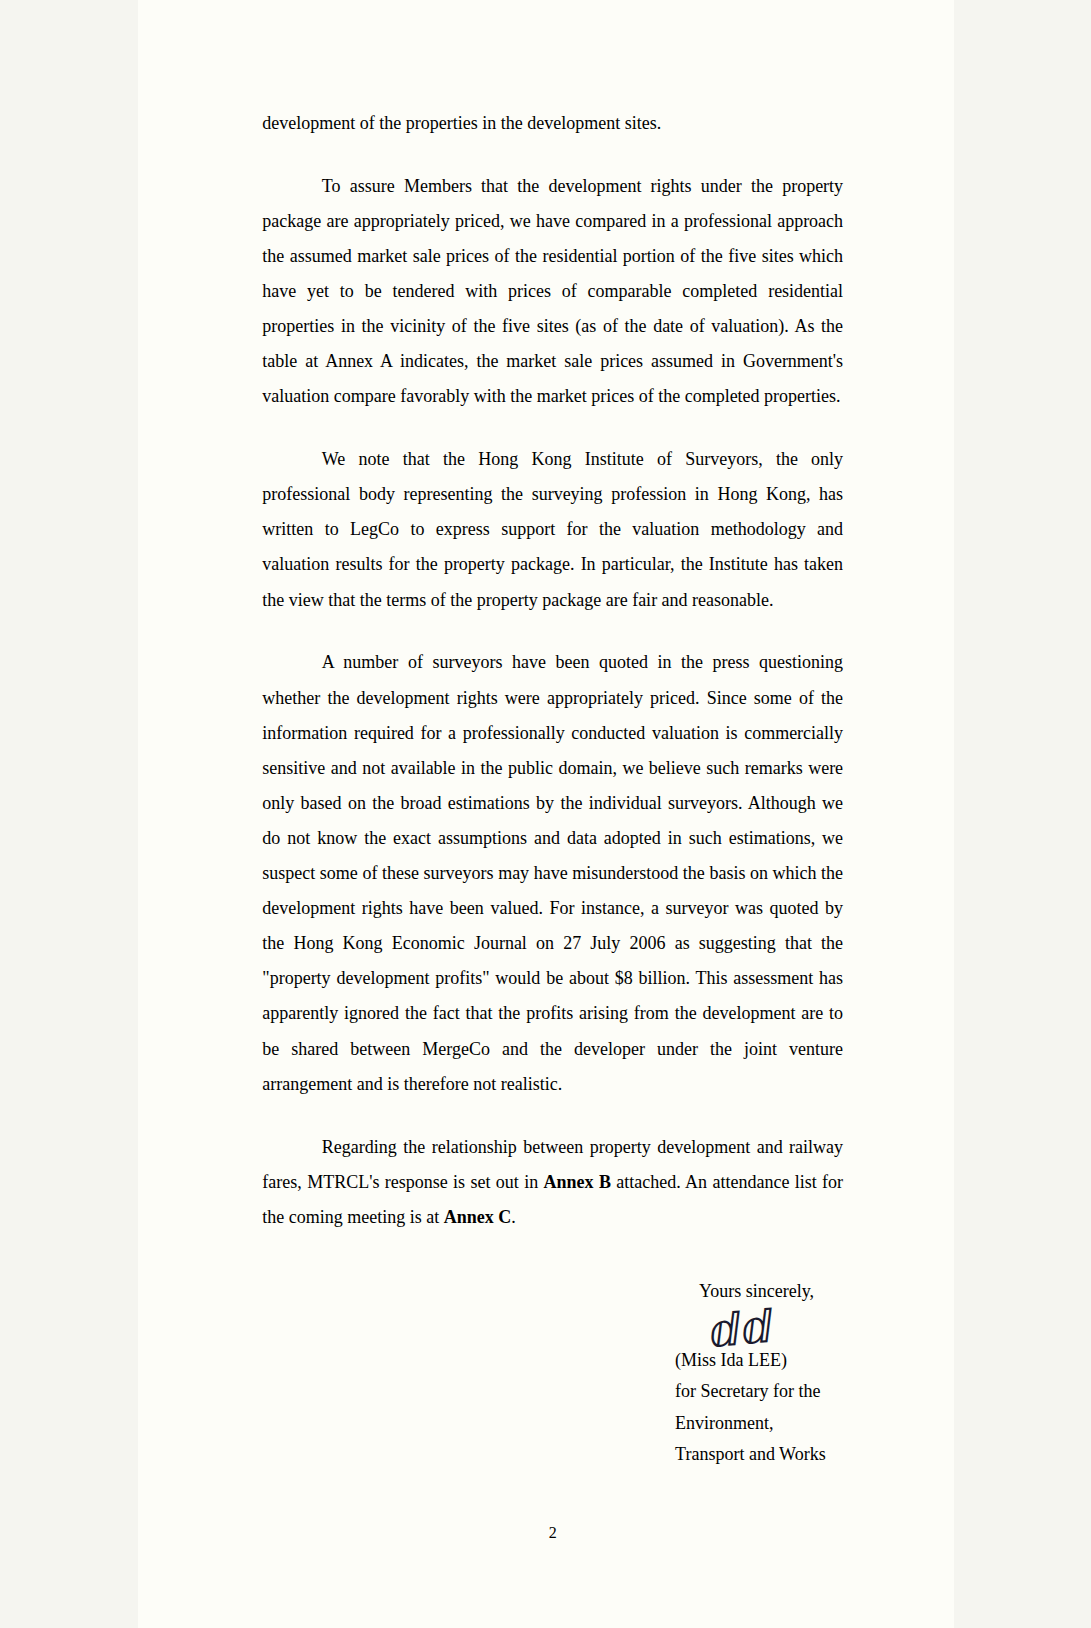development of the properties in the development sites.
To assure Members that the development rights under the property package are appropriately priced, we have compared in a professional approach the assumed market sale prices of the residential portion of the five sites which have yet to be tendered with prices of comparable completed residential properties in the vicinity of the five sites (as of the date of valuation). As the table at Annex A indicates, the market sale prices assumed in Government's valuation compare favorably with the market prices of the completed properties.
We note that the Hong Kong Institute of Surveyors, the only professional body representing the surveying profession in Hong Kong, has written to LegCo to express support for the valuation methodology and valuation results for the property package. In particular, the Institute has taken the view that the terms of the property package are fair and reasonable.
A number of surveyors have been quoted in the press questioning whether the development rights were appropriately priced. Since some of the information required for a professionally conducted valuation is commercially sensitive and not available in the public domain, we believe such remarks were only based on the broad estimations by the individual surveyors. Although we do not know the exact assumptions and data adopted in such estimations, we suspect some of these surveyors may have misunderstood the basis on which the development rights have been valued. For instance, a surveyor was quoted by the Hong Kong Economic Journal on 27 July 2006 as suggesting that the "property development profits" would be about $8 billion. This assessment has apparently ignored the fact that the profits arising from the development are to be shared between MergeCo and the developer under the joint venture arrangement and is therefore not realistic.
Regarding the relationship between property development and railway fares, MTRCL's response is set out in Annex B attached. An attendance list for the coming meeting is at Annex C.
Yours sincerely,
ⅆⅆ
(Miss Ida LEE)
for Secretary for the Environment,
Transport and Works
2